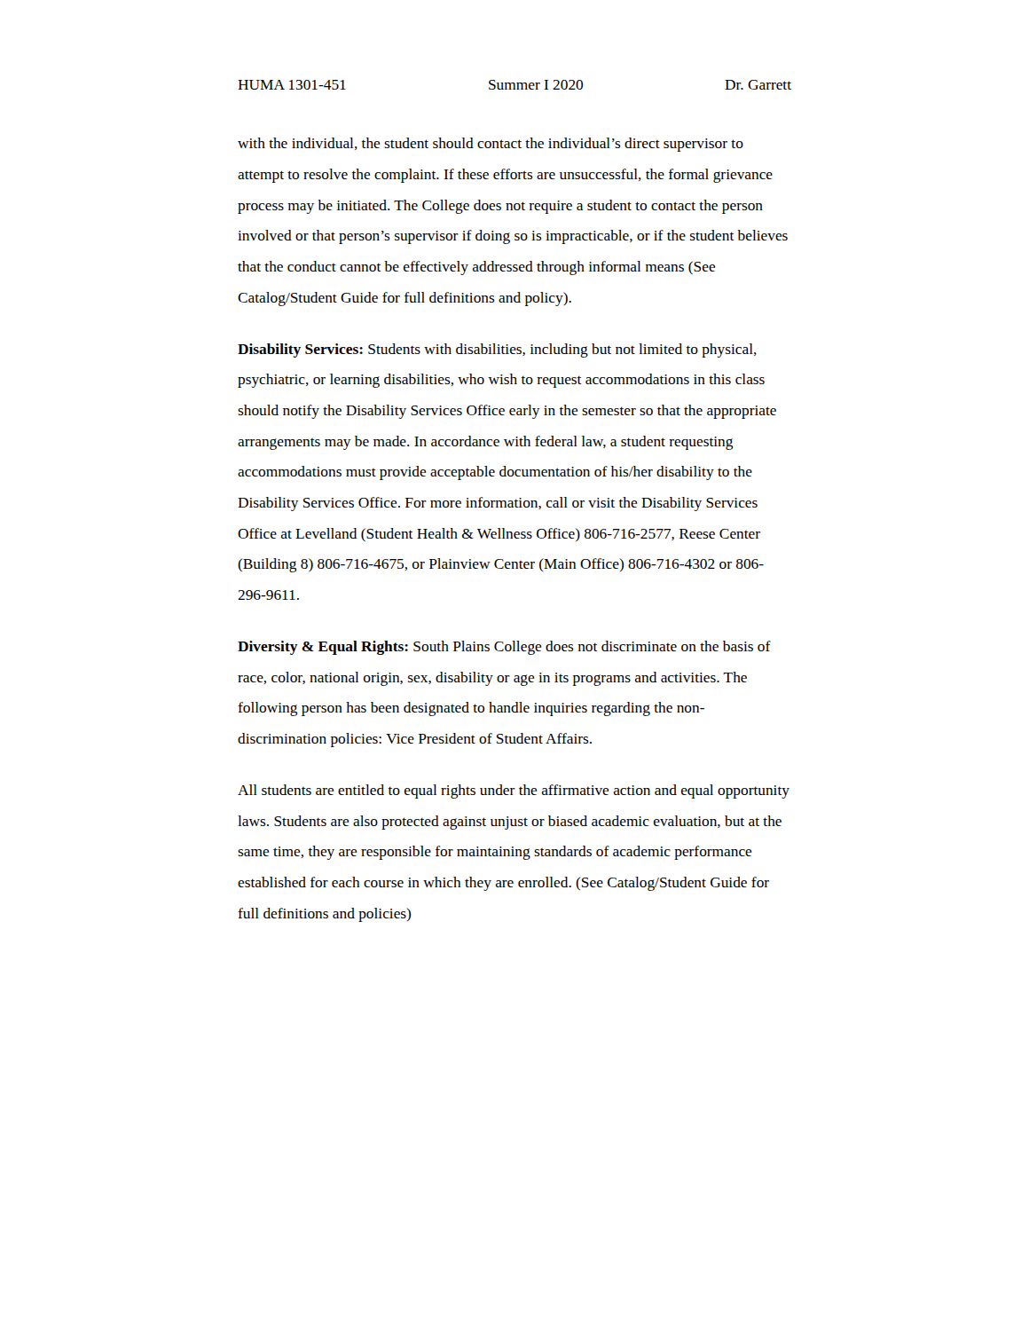HUMA 1301-451 Summer I 2020 Dr. Garrett
with the individual, the student should contact the individual’s direct supervisor to attempt to resolve the complaint. If these efforts are unsuccessful, the formal grievance process may be initiated. The College does not require a student to contact the person involved or that person’s supervisor if doing so is impracticable, or if the student believes that the conduct cannot be effectively addressed through informal means (See Catalog/Student Guide for full definitions and policy).
Disability Services: Students with disabilities, including but not limited to physical, psychiatric, or learning disabilities, who wish to request accommodations in this class should notify the Disability Services Office early in the semester so that the appropriate arrangements may be made. In accordance with federal law, a student requesting accommodations must provide acceptable documentation of his/her disability to the Disability Services Office. For more information, call or visit the Disability Services Office at Levelland (Student Health & Wellness Office) 806-716-2577, Reese Center (Building 8) 806-716-4675, or Plainview Center (Main Office) 806-716-4302 or 806-296-9611.
Diversity & Equal Rights: South Plains College does not discriminate on the basis of race, color, national origin, sex, disability or age in its programs and activities. The following person has been designated to handle inquiries regarding the non-discrimination policies: Vice President of Student Affairs.
All students are entitled to equal rights under the affirmative action and equal opportunity laws. Students are also protected against unjust or biased academic evaluation, but at the same time, they are responsible for maintaining standards of academic performance established for each course in which they are enrolled. (See Catalog/Student Guide for full definitions and policies)